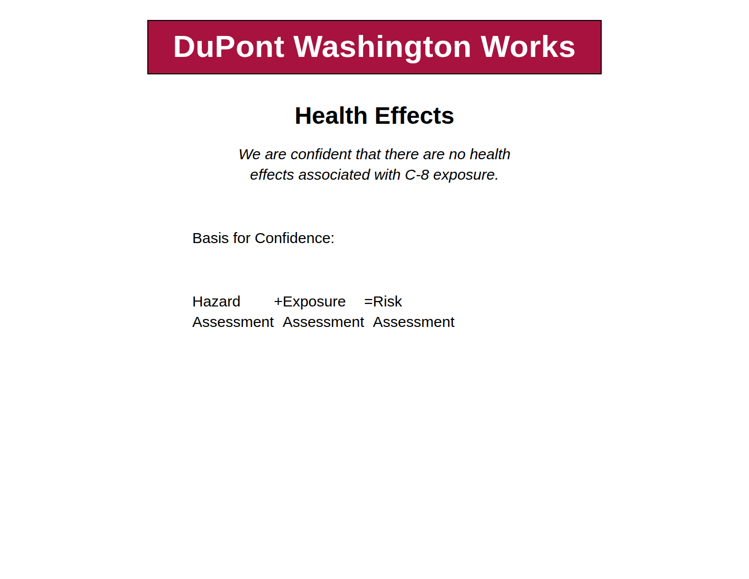DuPont Washington Works
Health Effects
We are confident that there are no health effects associated with C-8 exposure.
Basis for Confidence:
| Hazard Assessment | + | Exposure Assessment | = | Risk Assessment |